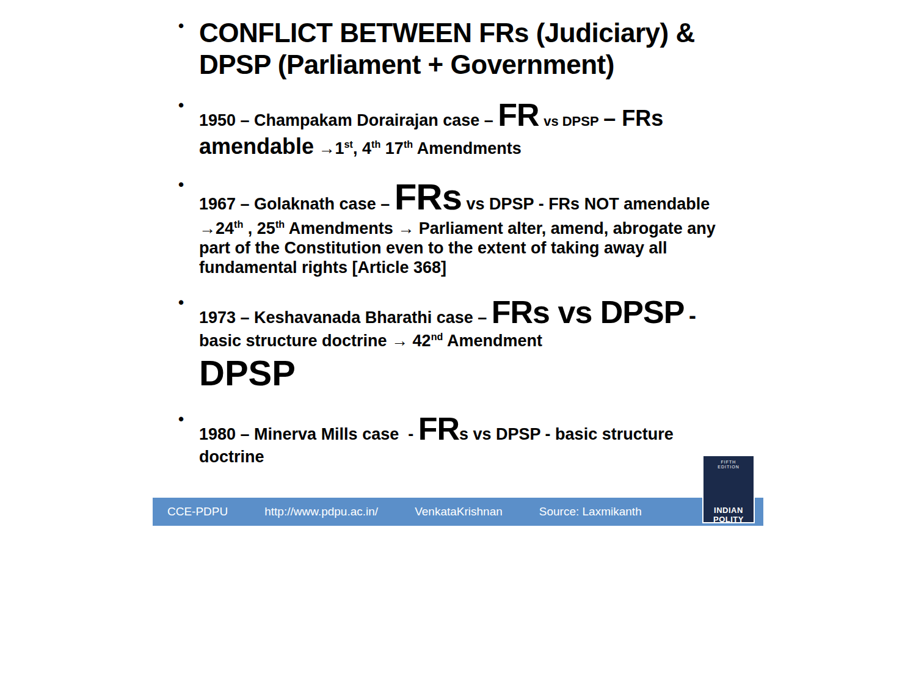CONFLICT BETWEEN FRs (Judiciary) & DPSP (Parliament + Government)
1950 – Champakam Dorairajan case – FR vs DPSP – FRs amendable →1st, 4th 17th Amendments
1967 – Golaknath case – FRs vs DPSP - FRs NOT amendable →24th , 25th Amendments → Parliament alter, amend, abrogate any part of the Constitution even to the extent of taking away all fundamental rights [Article 368]
1973 – Keshavanada Bharathi case – FRs vs DPSP - basic structure doctrine → 42nd Amendment DPSP
1980 – Minerva Mills case - FRs vs DPSP - basic structure doctrine
CCE-PDPU http://www.pdpu.ac.in/ VenkataKrishnan Source: Laxmikanth
FIFTH
EDITION
INDIAN
POLITY
For Civil Services Examination
M Laxmikanth